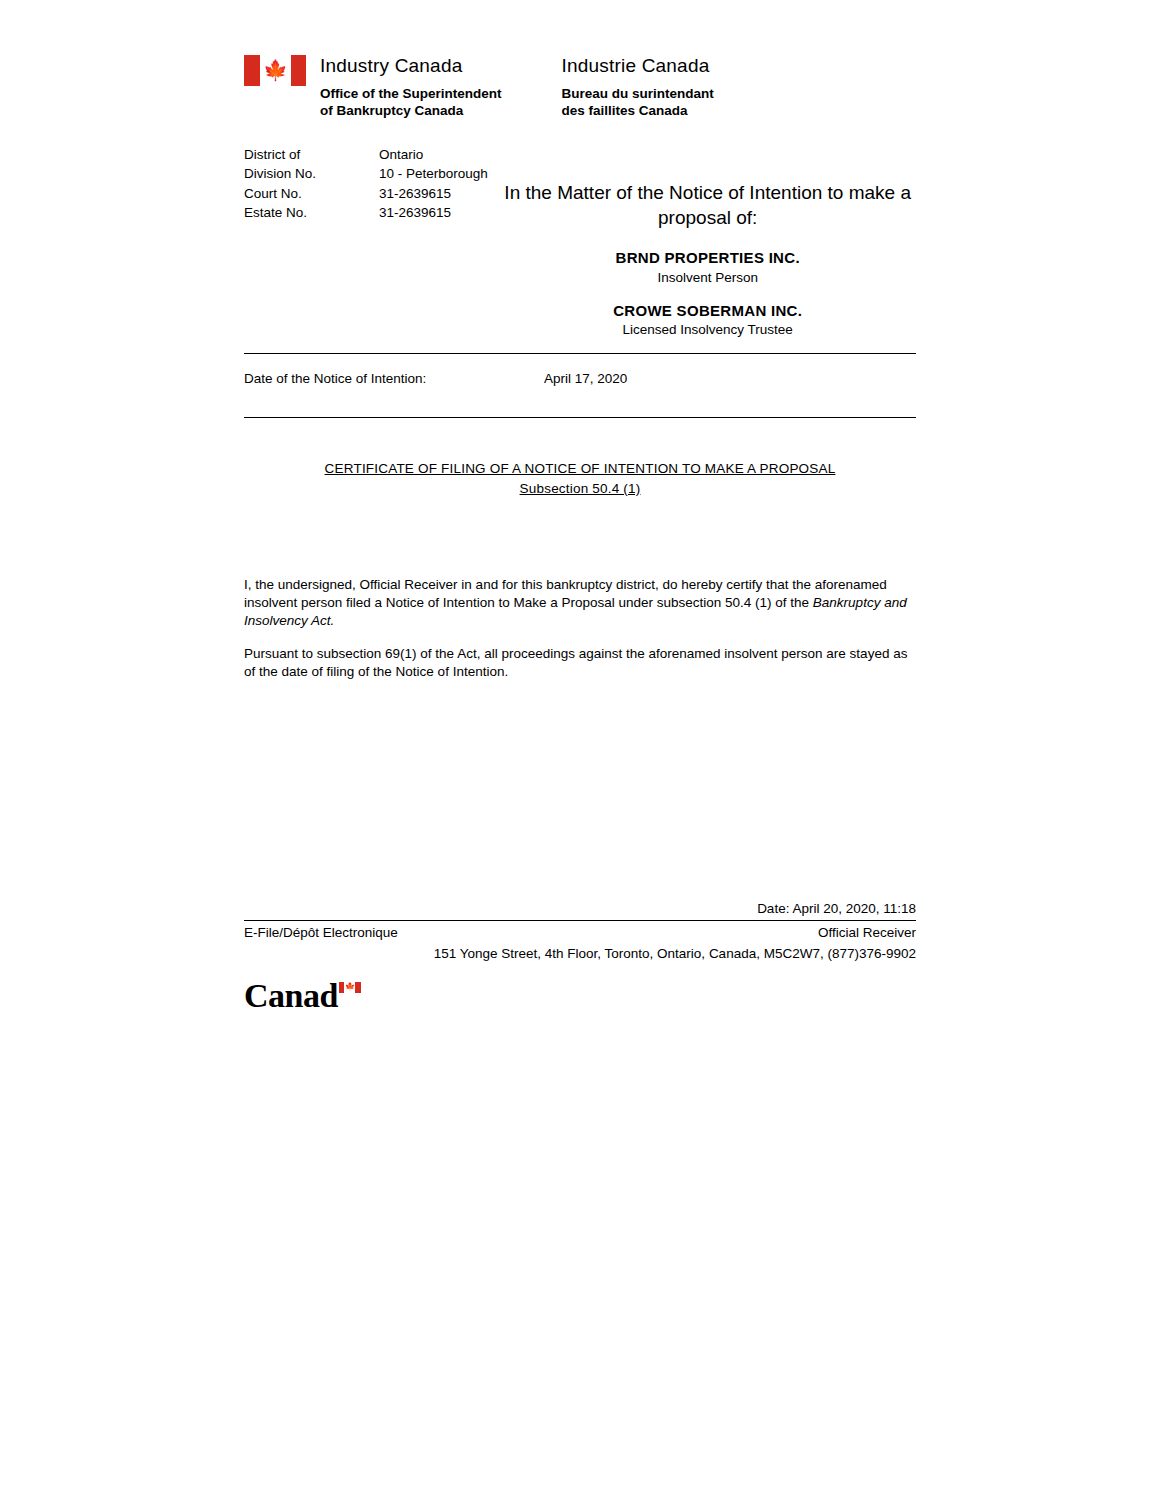🍁
Industry Canada
Office of the Superintendent
of Bankruptcy Canada
Industrie Canada
Bureau du surintendant
des faillites Canada
| District of | Ontario |
| Division No. | 10 - Peterborough |
| Court No. | 31-2639615 |
| Estate No. | 31-2639615 |
In the Matter of the Notice of Intention to make a proposal of:
BRND PROPERTIES INC.
Insolvent Person
CROWE SOBERMAN INC.
Licensed Insolvency Trustee
Date of the Notice of Intention: April 17, 2020
CERTIFICATE OF FILING OF A NOTICE OF INTENTION TO MAKE A PROPOSAL Subsection 50.4 (1)
I, the undersigned, Official Receiver in and for this bankruptcy district, do hereby certify that the aforenamed insolvent person filed a Notice of Intention to Make a Proposal under subsection 50.4 (1) of the Bankruptcy and Insolvency Act.
Pursuant to subsection 69(1) of the Act, all proceedings against the aforenamed insolvent person are stayed as of the date of filing of the Notice of Intention.
Date: April 20, 2020, 11:18
E-File/Dépôt Electronique Official Receiver
151 Yonge Street, 4th Floor, Toronto, Ontario, Canada, M5C2W7, (877)376-9902
Canad 🍁